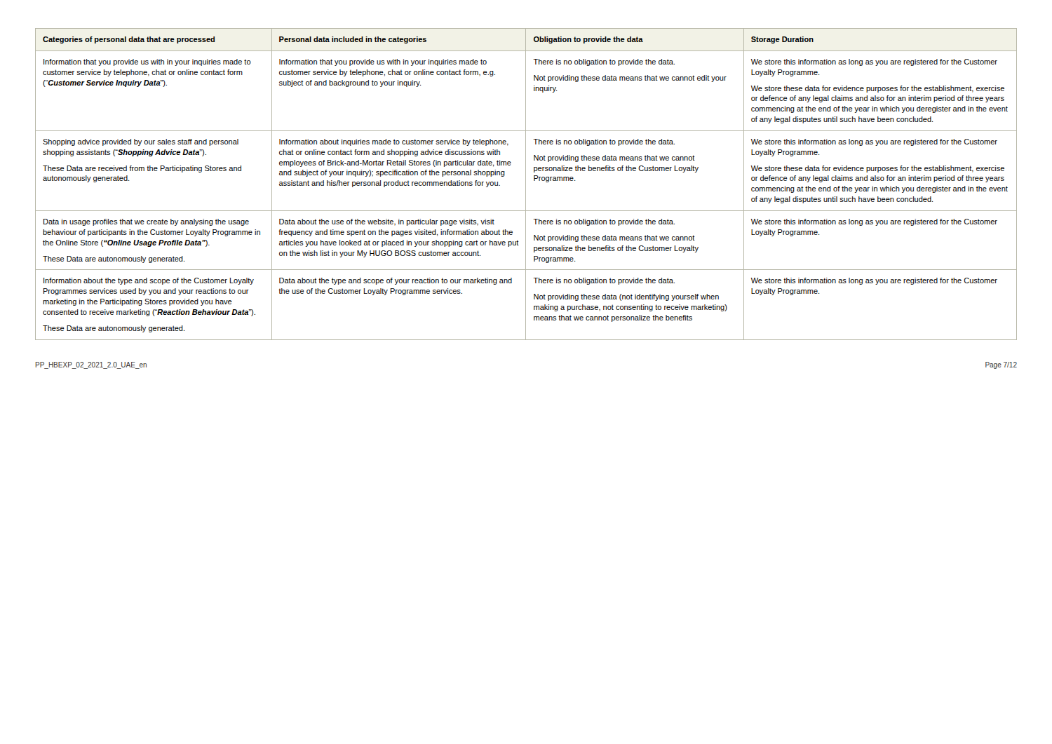| Categories of personal data that are processed | Personal data included in the categories | Obligation to provide the data | Storage Duration |
| --- | --- | --- | --- |
| Information that you provide us with in your inquiries made to customer service by telephone, chat or online contact form (“ Customer Service Inquiry Data ”). | Information that you provide us with in your inquiries made to customer service by telephone, chat or online contact form, e.g. subject of and background to your inquiry. | There is no obligation to provide the data. Not providing these data means that we cannot edit your inquiry. | We store this information as long as you are registered for the Customer Loyalty Programme. We store these data for evidence purposes for the establishment, exercise or defence of any legal claims and also for an interim period of three years commencing at the end of the year in which you deregister and in the event of any legal disputes until such have been concluded. |
| Shopping advice provided by our sales staff and personal shopping assistants (“ Shopping Advice Data ”). These Data are received from the Participating Stores and autonomously generated. | Information about inquiries made to customer service by telephone, chat or online contact form and shopping advice discussions with employees of Brick-and-Mortar Retail Stores (in particular date, time and subject of your inquiry); specification of the personal shopping assistant and his/her personal product recommendations for you. | There is no obligation to provide the data. Not providing these data means that we cannot personalize the benefits of the Customer Loyalty Programme. | We store this information as long as you are registered for the Customer Loyalty Programme. We store these data for evidence purposes for the establishment, exercise or defence of any legal claims and also for an interim period of three years commencing at the end of the year in which you deregister and in the event of any legal disputes until such have been concluded. |
| Data in usage profiles that we create by analysing the usage behaviour of participants in the Customer Loyalty Programme in the Online Store ( “Online Usage Profile Data” ). These Data are autonomously generated. | Data about the use of the website, in particular page visits, visit frequency and time spent on the pages visited, information about the articles you have looked at or placed in your shopping cart or have put on the wish list in your My HUGO BOSS customer account. | There is no obligation to provide the data. Not providing these data means that we cannot personalize the benefits of the Customer Loyalty Programme. | We store this information as long as you are registered for the Customer Loyalty Programme. |
| Information about the type and scope of the Customer Loyalty Programmes services used by you and your reactions to our marketing in the Participating Stores provided you have consented to receive marketing (“ Reaction Behaviour Data ”). These Data are autonomously generated. | Data about the type and scope of your reaction to our marketing and the use of the Customer Loyalty Programme services. | There is no obligation to provide the data. Not providing these data (not identifying yourself when making a purchase, not consenting to receive marketing) means that we cannot personalize the benefits | We store this information as long as you are registered for the Customer Loyalty Programme. |
PP_HBEXP_02_2021_2.0_UAE_en Page 7/12